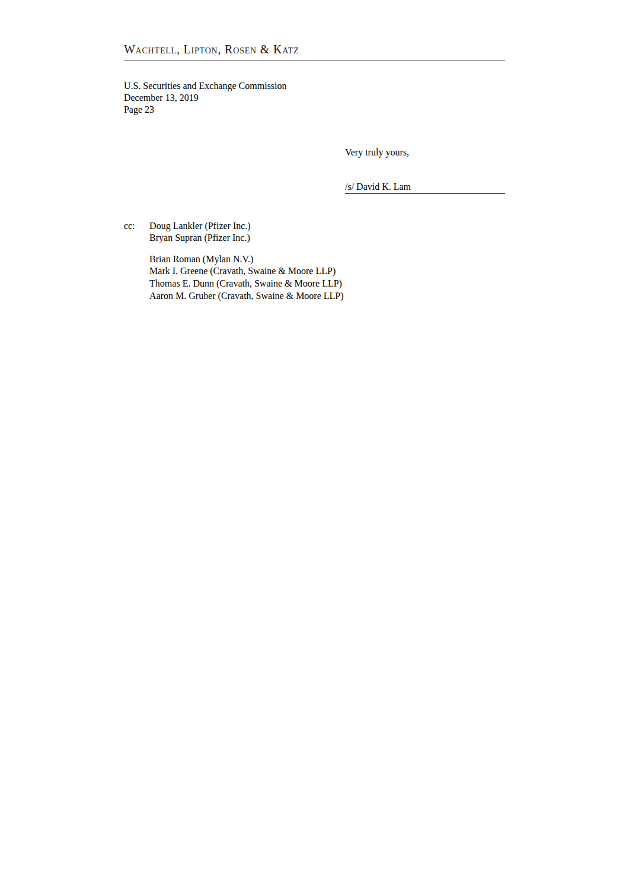Wachtell, Lipton, Rosen & Katz
U.S. Securities and Exchange Commission
December 13, 2019
Page 23
Very truly yours,
/s/ David K. Lam
| cc: | Doug Lankler (Pfizer Inc.) Bryan Supran (Pfizer Inc.) Brian Roman (Mylan N.V.) Mark I. Greene (Cravath, Swaine & Moore LLP) Thomas E. Dunn (Cravath, Swaine & Moore LLP) Aaron M. Gruber (Cravath, Swaine & Moore LLP) |